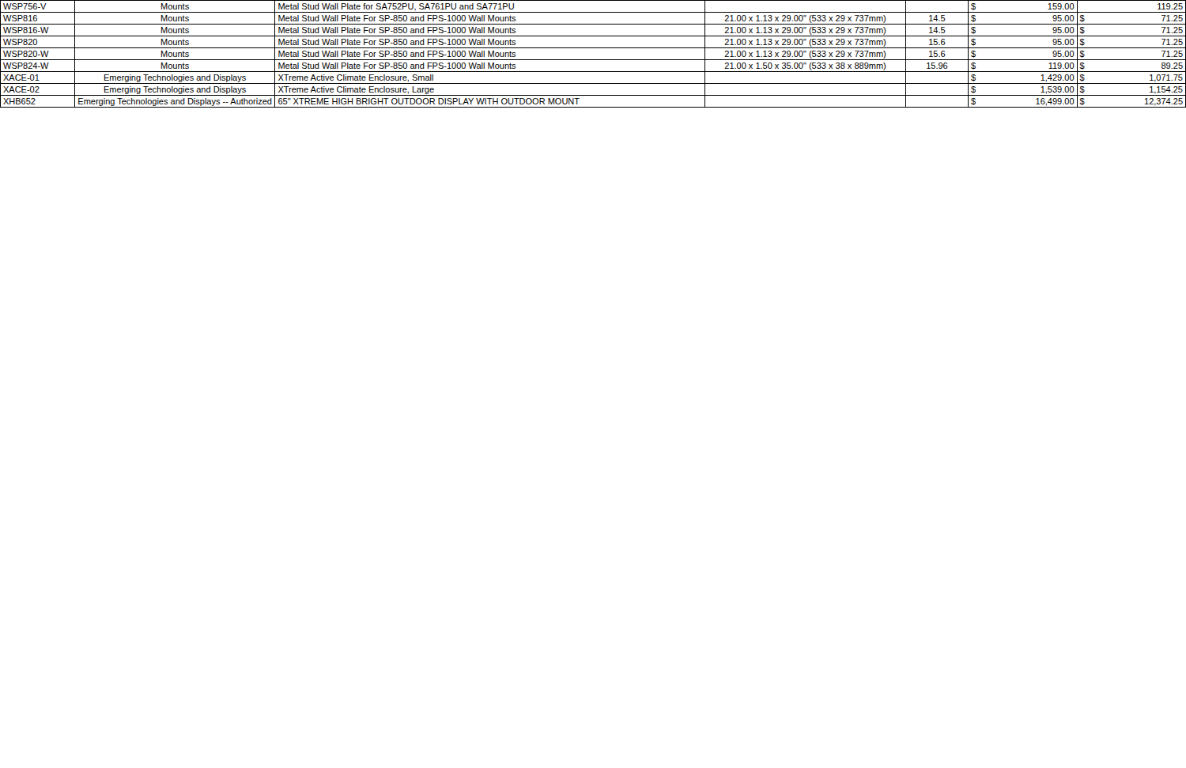| WSP756-V | Mounts | Metal Stud Wall Plate for SA752PU, SA761PU and SA771PU | | | $ 159.00 | 119.25 |
| WSP816 | Mounts | Metal Stud Wall Plate For SP-850 and FPS-1000 Wall Mounts | 21.00 x 1.13 x 29.00" (533 x 29 x 737mm) | 14.5 | $ 95.00 | $ 71.25 |
| WSP816-W | Mounts | Metal Stud Wall Plate For SP-850 and FPS-1000 Wall Mounts | 21.00 x 1.13 x 29.00" (533 x 29 x 737mm) | 14.5 | $ 95.00 | $ 71.25 |
| WSP820 | Mounts | Metal Stud Wall Plate For SP-850 and FPS-1000 Wall Mounts | 21.00 x 1.13 x 29.00" (533 x 29 x 737mm) | 15.6 | $ 95.00 | $ 71.25 |
| WSP820-W | Mounts | Metal Stud Wall Plate For SP-850 and FPS-1000 Wall Mounts | 21.00 x 1.13 x 29.00" (533 x 29 x 737mm) | 15.6 | $ 95.00 | $ 71.25 |
| WSP824-W | Mounts | Metal Stud Wall Plate For SP-850 and FPS-1000 Wall Mounts | 21.00 x 1.50 x 35.00" (533 x 38 x 889mm) | 15.96 | $ 119.00 | $ 89.25 |
| XACE-01 | Emerging Technologies and Displays | XTreme Active Climate Enclosure, Small | | | $ 1,429.00 | $ 1,071.75 |
| XACE-02 | Emerging Technologies and Displays | XTreme Active Climate Enclosure, Large | | | $ 1,539.00 | $ 1,154.25 |
| XHB652 | Emerging Technologies and Displays -- Authorized | 65" XTREME HIGH BRIGHT OUTDOOR DISPLAY WITH OUTDOOR MOUNT | | | $ 16,499.00 | $ 12,374.25 |